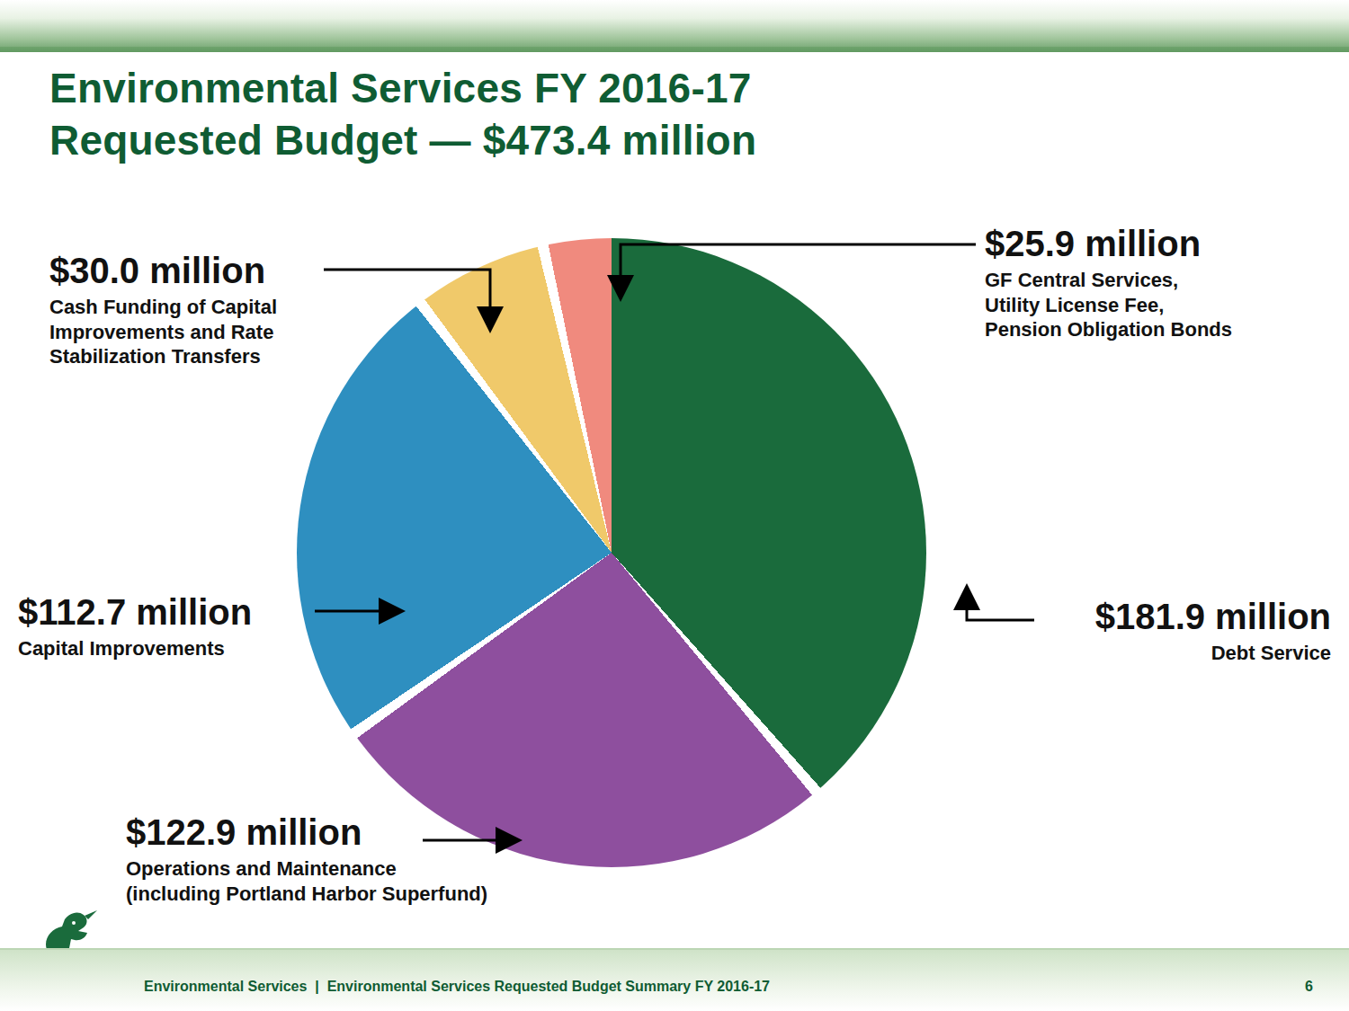Environmental Services FY 2016-17
Requested Budget — $473.4 million
$25.9 million
GF Central Services,
Utility License Fee,
Pension Obligation Bonds
$30.0 million
Cash Funding of Capital
Improvements and Rate
Stabilization Transfers
$112.7 million
Capital Improvements
$181.9 million
Debt Service
$122.9 million
Operations and Maintenance
(including Portland Harbor Superfund)
Environmental Services | Environmental Services Requested Budget Summary FY 2016-17
6